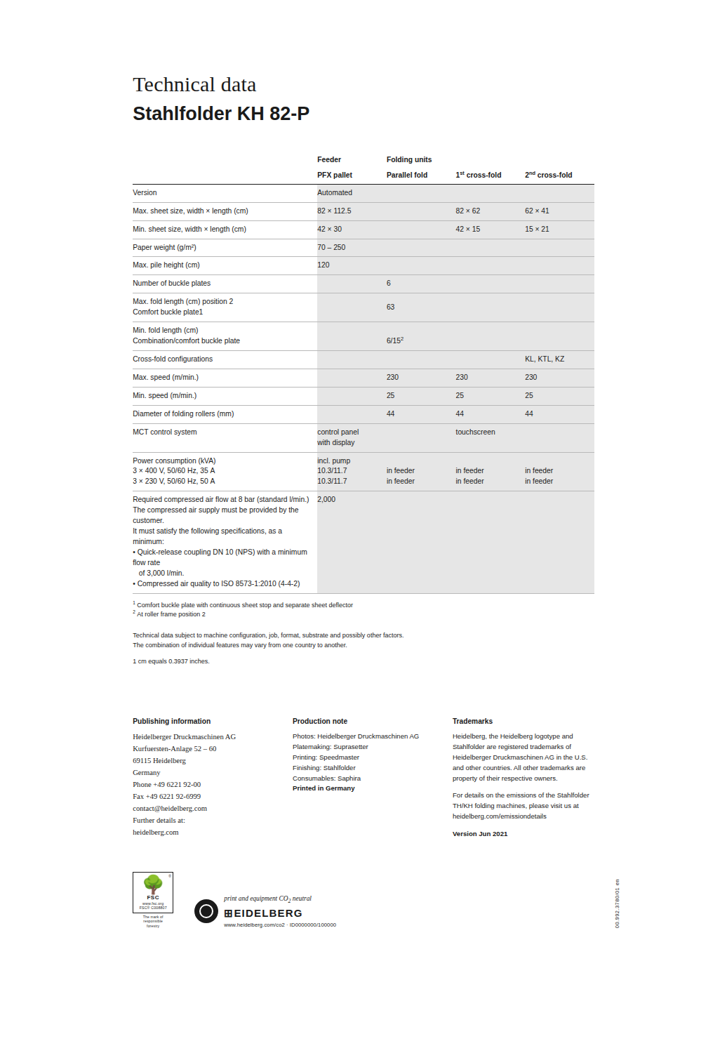Technical dataStahlfolder KH 82-P
| | Feeder | Folding units |
| --- | --- | --- |
| | PFX pallet | Parallel fold | 1 st cross-fold | 2 nd cross-fold |
| Version | Automated |
| Max. sheet size, width × length (cm) | 82 × 112.5 | | 82 × 62 | 62 × 41 |
| Min. sheet size, width × length (cm) | 42 × 30 | | 42 × 15 | 15 × 21 |
| Paper weight (g/m²) | 70 – 250 | | | |
| Max. pile height (cm) | 120 | | | |
| Number of buckle plates | | 6 | | |
| Max. fold length (cm) position 2 Comfort buckle plate1 | | 63 | | |
| Min. fold length (cm) Combination/comfort buckle plate | | 6/15 2 | | |
| Cross-fold configurations | | | | KL, KTL, KZ |
| Max. speed (m/min.) | | 230 | 230 | 230 |
| Min. speed (m/min.) | | 25 | 25 | 25 |
| Diameter of folding rollers (mm) | | 44 | 44 | 44 |
| MCT control system | control panel with display | | touchscreen | |
| Power consumption (kVA) 3 × 400 V, 50/60 Hz, 35 A 3 × 230 V, 50/60 Hz, 50 A | incl. pump 10.3/11.7 10.3/11.7 | in feeder in feeder | in feeder in feeder | in feeder in feeder |
| Required compressed air flow at 8 bar (standard l/min.) The compressed air supply must be provided by the customer. It must satisfy the following specifications, as a minimum: • Quick-release coupling DN 10 (NPS) with a minimum flow rate of 3,000 l/min. • Compressed air quality to ISO 8573-1:2010 (4-4-2) | 2,000 | | | |
1 Comfort buckle plate with continuous sheet stop and separate sheet deflector
2 At roller frame position 2
Technical data subject to machine configuration, job, format, substrate and possibly other factors.
The combination of individual features may vary from one country to another.
1 cm equals 0.3937 inches.
Publishing information
Heidelberger Druckmaschinen AG
Kurfuersten-Anlage 52 – 60
69115 Heidelberg
Germany
Phone +49 6221 92-00
Fax +49 6221 92-6999
contact@heidelberg.com
Further details at:
heidelberg.com
Production note
Photos: Heidelberger Druckmaschinen AG
Platemaking: Suprasetter
Printing: Speedmaster
Finishing: Stahlfolder
Consumables: Saphira
Printed in Germany
Trademarks
Heidelberg, the Heidelberg logotype and Stahlfolder are registered trademarks of Heidelberger Druckmaschinen AG in the U.S. and other countries. All other trademarks are property of their respective owners.
For details on the emissions of the Stahlfolder TH/KH folding machines, please visit us at heidelberg.com/emissiondetails
Version Jun 2021
® 🌳
FSC
www.fsc.org
FSC® C008807
The mark of
responsible
forestry
print and equipment CO2 neutral
⊞EIDELBERG
www.heidelberg.com/co2 · ID0000000/100000
00.992.3780/01 en